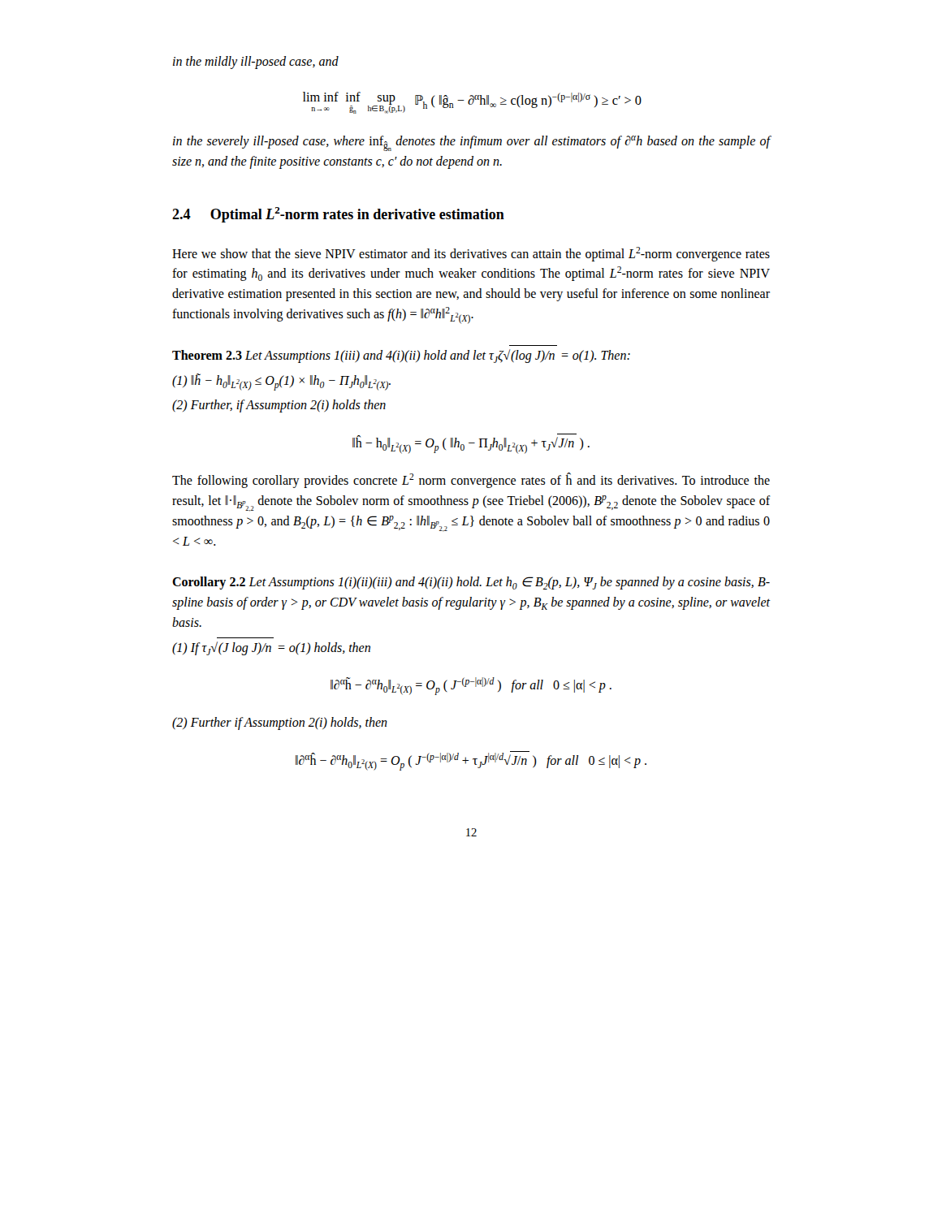in the mildly ill-posed case, and
lim inf n→∞ inf ĝn sup h∈B∞(p,L) ℙh ( ‖ĝn − ∂αh‖∞ ≥ c(log n)−(p−|α|)/σ ) ≥ c′ > 0
in the severely ill-posed case, where infĝn denotes the infimum over all estimators of ∂αh based on the sample of size n, and the finite positive constants c, c′ do not depend on n.
2.4 Optimal L2-norm rates in derivative estimation
Here we show that the sieve NPIV estimator and its derivatives can attain the optimal L2-norm convergence rates for estimating h0 and its derivatives under much weaker conditions The optimal L2-norm rates for sieve NPIV derivative estimation presented in this section are new, and should be very useful for inference on some nonlinear functionals involving derivatives such as f(h) = ‖∂αh‖2L2(X).
Theorem 2.3 Let Assumptions 1(iii) and 4(i)(ii) hold and let τJζ√(log J)/n = o(1). Then:
(1) ‖h̃ − h0‖L2(X) ≤ Op(1) × ‖h0 − ΠJh0‖L2(X).
(2) Further, if Assumption 2(i) holds then
‖ĥ − h0‖L2(X) = Op ( ‖h0 − ΠJh0‖L2(X) + τJ√J/n ) .
The following corollary provides concrete L2 norm convergence rates of ĥ and its derivatives. To introduce the result, let ‖·‖Bp2,2 denote the Sobolev norm of smoothness p (see Triebel (2006)), Bp2,2 denote the Sobolev space of smoothness p > 0, and B2(p, L) = {h ∈ Bp2,2 : ‖h‖Bp2,2 ≤ L} denote a Sobolev ball of smoothness p > 0 and radius 0 < L < ∞.
Corollary 2.2 Let Assumptions 1(i)(ii)(iii) and 4(i)(ii) hold. Let h0 ∈ B2(p, L), ΨJ be spanned by a cosine basis, B-spline basis of order γ > p, or CDV wavelet basis of regularity γ > p, BK be spanned by a cosine, spline, or wavelet basis.
(1) If τJ√(J log J)/n = o(1) holds, then
‖∂αh̃ − ∂αh0‖L2(X) = Op ( J−(p−|α|)/d ) for all 0 ≤ |α| < p .
(2) Further if Assumption 2(i) holds, then
‖∂αĥ − ∂αh0‖L2(X) = Op ( J−(p−|α|)/d + τJJ|α|/d√J/n ) for all 0 ≤ |α| < p .
12